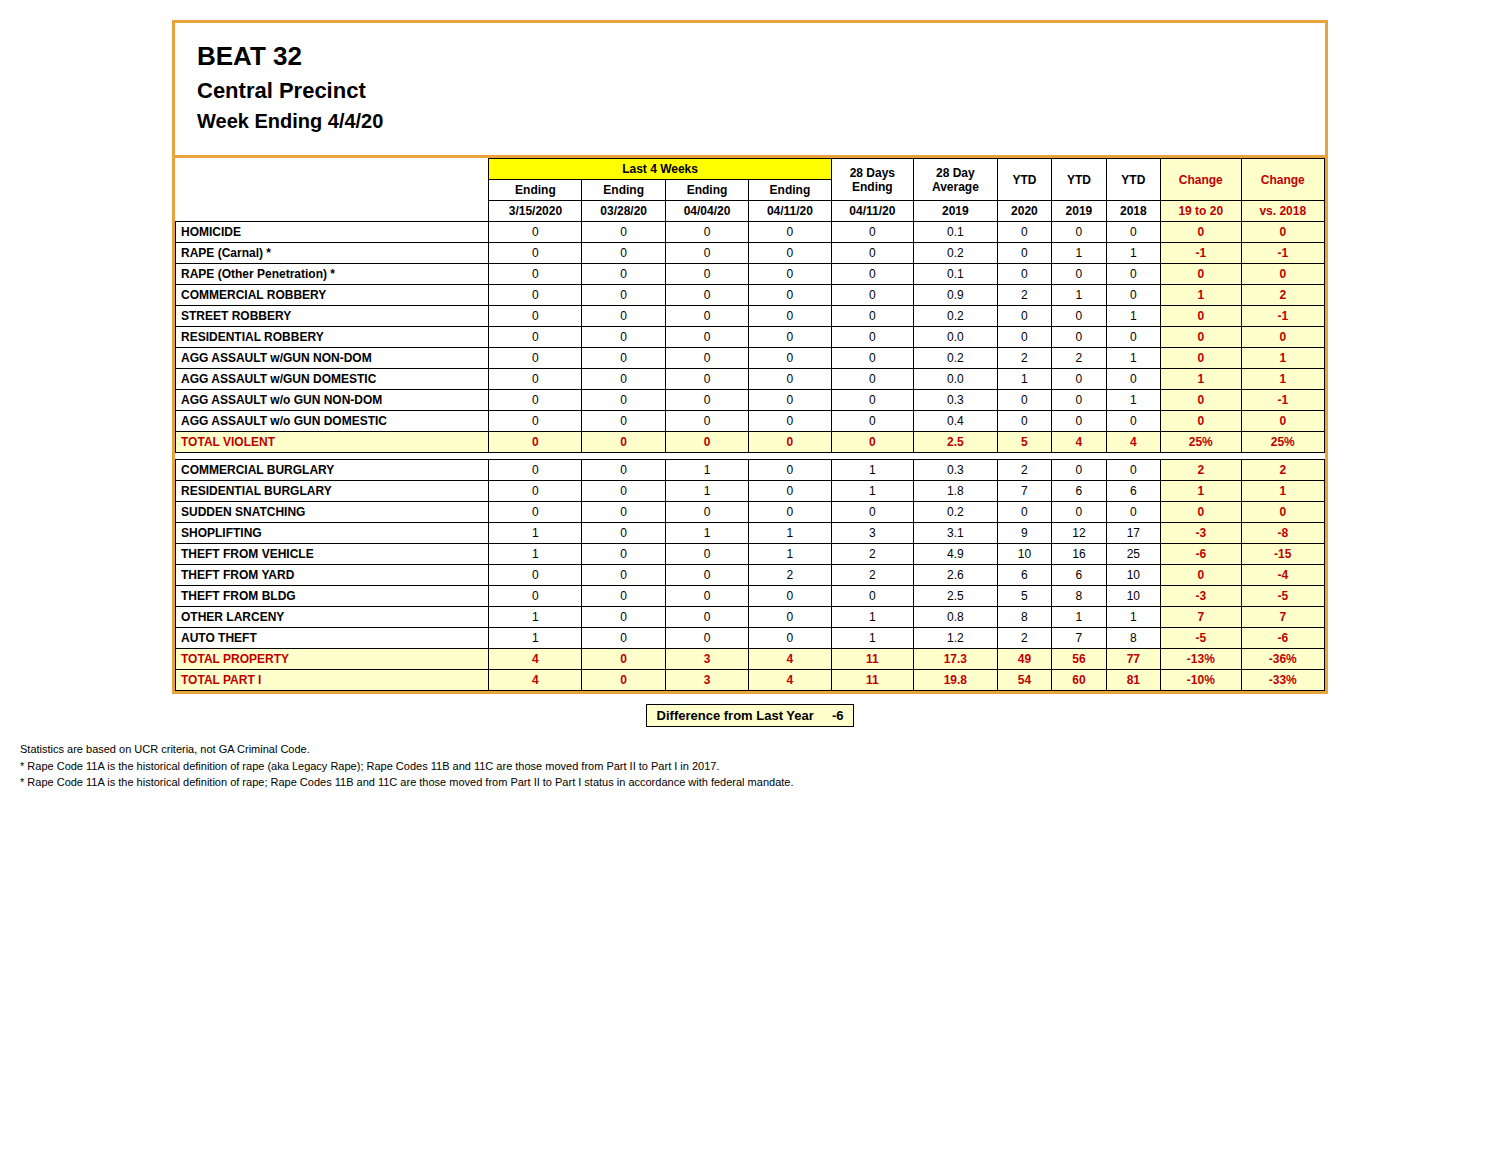BEAT 32
Central Precinct
Week Ending 4/4/20
| | Last 4 Weeks | 28 Days Ending | 28 Day Average | YTD | YTD | YTD | Change | Change |
| --- | --- | --- | --- | --- | --- | --- | --- | --- |
| Ending | Ending | Ending | Ending |
| | 3/15/2020 | 03/28/20 | 04/04/20 | 04/11/20 | 04/11/20 | 2019 | 2020 | 2019 | 2018 | 19 to 20 | vs. 2018 |
| HOMICIDE | 0 | 0 | 0 | 0 | 0 | 0.1 | 0 | 0 | 0 | 0 | 0 |
| RAPE (Carnal) * | 0 | 0 | 0 | 0 | 0 | 0.2 | 0 | 1 | 1 | -1 | -1 |
| RAPE (Other Penetration) * | 0 | 0 | 0 | 0 | 0 | 0.1 | 0 | 0 | 0 | 0 | 0 |
| COMMERCIAL ROBBERY | 0 | 0 | 0 | 0 | 0 | 0.9 | 2 | 1 | 0 | 1 | 2 |
| STREET ROBBERY | 0 | 0 | 0 | 0 | 0 | 0.2 | 0 | 0 | 1 | 0 | -1 |
| RESIDENTIAL ROBBERY | 0 | 0 | 0 | 0 | 0 | 0.0 | 0 | 0 | 0 | 0 | 0 |
| AGG ASSAULT w/GUN NON-DOM | 0 | 0 | 0 | 0 | 0 | 0.2 | 2 | 2 | 1 | 0 | 1 |
| AGG ASSAULT w/GUN DOMESTIC | 0 | 0 | 0 | 0 | 0 | 0.0 | 1 | 0 | 0 | 1 | 1 |
| AGG ASSAULT w/o GUN NON-DOM | 0 | 0 | 0 | 0 | 0 | 0.3 | 0 | 0 | 1 | 0 | -1 |
| AGG ASSAULT w/o GUN DOMESTIC | 0 | 0 | 0 | 0 | 0 | 0.4 | 0 | 0 | 0 | 0 | 0 |
| TOTAL VIOLENT | 0 | 0 | 0 | 0 | 0 | 2.5 | 5 | 4 | 4 | 25% | 25% |
| COMMERCIAL BURGLARY | 0 | 0 | 1 | 0 | 1 | 0.3 | 2 | 0 | 0 | 2 | 2 |
| RESIDENTIAL BURGLARY | 0 | 0 | 1 | 0 | 1 | 1.8 | 7 | 6 | 6 | 1 | 1 |
| SUDDEN SNATCHING | 0 | 0 | 0 | 0 | 0 | 0.2 | 0 | 0 | 0 | 0 | 0 |
| SHOPLIFTING | 1 | 0 | 1 | 1 | 3 | 3.1 | 9 | 12 | 17 | -3 | -8 |
| THEFT FROM VEHICLE | 1 | 0 | 0 | 1 | 2 | 4.9 | 10 | 16 | 25 | -6 | -15 |
| THEFT FROM YARD | 0 | 0 | 0 | 2 | 2 | 2.6 | 6 | 6 | 10 | 0 | -4 |
| THEFT FROM BLDG | 0 | 0 | 0 | 0 | 0 | 2.5 | 5 | 8 | 10 | -3 | -5 |
| OTHER LARCENY | 1 | 0 | 0 | 0 | 1 | 0.8 | 8 | 1 | 1 | 7 | 7 |
| AUTO THEFT | 1 | 0 | 0 | 0 | 1 | 1.2 | 2 | 7 | 8 | -5 | -6 |
| TOTAL PROPERTY | 4 | 0 | 3 | 4 | 11 | 17.3 | 49 | 56 | 77 | -13% | -36% |
| TOTAL PART I | 4 | 0 | 3 | 4 | 11 | 19.8 | 54 | 60 | 81 | -10% | -33% |
Difference from Last Year -6
Statistics are based on UCR criteria, not GA Criminal Code.
* Rape Code 11A is the historical definition of rape (aka Legacy Rape); Rape Codes 11B and 11C are those moved from Part II to Part I in 2017.
* Rape Code 11A is the historical definition of rape; Rape Codes 11B and 11C are those moved from Part II to Part I status in accordance with federal mandate.